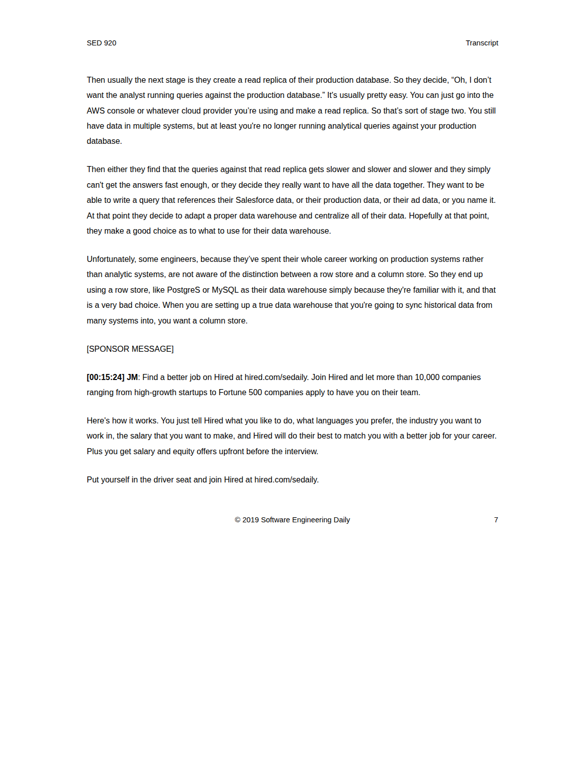SED 920 Transcript
Then usually the next stage is they create a read replica of their production database. So they decide, “Oh, I don’t want the analyst running queries against the production database.” It's usually pretty easy. You can just go into the AWS console or whatever cloud provider you’re using and make a read replica. So that’s sort of stage two. You still have data in multiple systems, but at least you're no longer running analytical queries against your production database.
Then either they find that the queries against that read replica gets slower and slower and slower and they simply can't get the answers fast enough, or they decide they really want to have all the data together. They want to be able to write a query that references their Salesforce data, or their production data, or their ad data, or you name it. At that point they decide to adapt a proper data warehouse and centralize all of their data. Hopefully at that point, they make a good choice as to what to use for their data warehouse.
Unfortunately, some engineers, because they’ve spent their whole career working on production systems rather than analytic systems, are not aware of the distinction between a row store and a column store. So they end up using a row store, like PostgreS or MySQL as their data warehouse simply because they're familiar with it, and that is a very bad choice. When you are setting up a true data warehouse that you're going to sync historical data from many systems into, you want a column store.
[SPONSOR MESSAGE]
[00:15:24] JM: Find a better job on Hired at hired.com/sedaily. Join Hired and let more than 10,000 companies ranging from high-growth startups to Fortune 500 companies apply to have you on their team.
Here's how it works. You just tell Hired what you like to do, what languages you prefer, the industry you want to work in, the salary that you want to make, and Hired will do their best to match you with a better job for your career. Plus you get salary and equity offers upfront before the interview.
Put yourself in the driver seat and join Hired at hired.com/sedaily.
© 2019 Software Engineering Daily 7